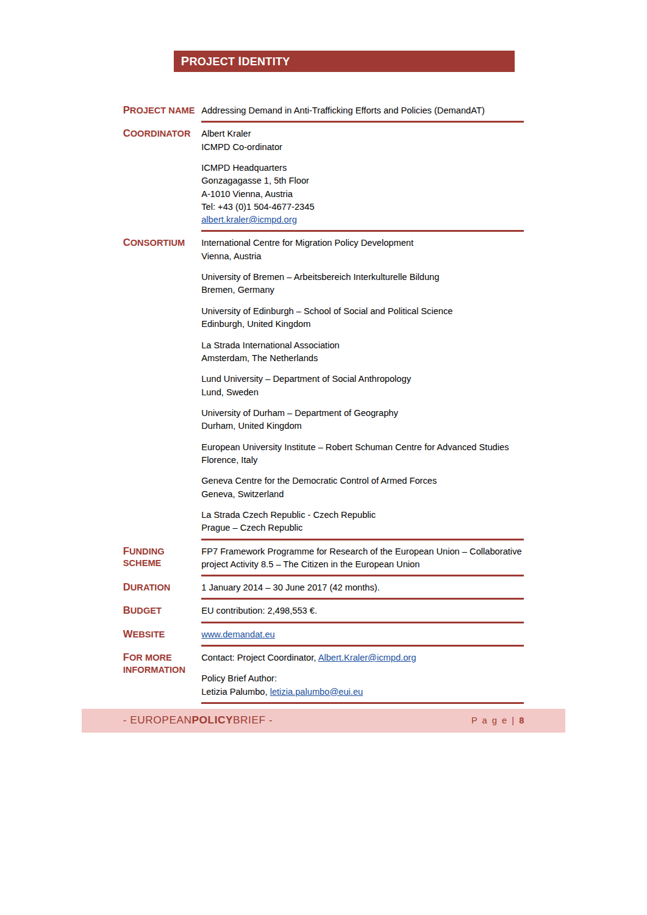PROJECT IDENTITY
| P ROJECT NAME | Addressing Demand in Anti-Trafficking Efforts and Policies (DemandAT) |
| C OORDINATOR | Albert Kraler ICMPD Co-ordinator ICMPD Headquarters Gonzagagasse 1, 5th Floor A-1010 Vienna, Austria Tel: +43 (0)1 504-4677-2345 albert.kraler@icmpd.org |
| C ONSORTIUM | International Centre for Migration Policy Development Vienna, Austria University of Bremen – Arbeitsbereich Interkulturelle Bildung Bremen, Germany University of Edinburgh – School of Social and Political Science Edinburgh, United Kingdom La Strada International Association Amsterdam, The Netherlands Lund University – Department of Social Anthropology Lund, Sweden University of Durham – Department of Geography Durham, United Kingdom European University Institute – Robert Schuman Centre for Advanced Studies Florence, Italy Geneva Centre for the Democratic Control of Armed Forces Geneva, Switzerland La Strada Czech Republic - Czech Republic Prague – Czech Republic |
| F UNDING SCHEME | FP7 Framework Programme for Research of the European Union – Collaborative project Activity 8.5 – The Citizen in the European Union |
| D URATION | 1 January 2014 – 30 June 2017 (42 months). |
| B UDGET | EU contribution: 2,498,553 €. |
| W EBSITE | www.demandat.eu |
| F OR MORE INFORMATION | Contact: Project Coordinator, Albert.Kraler@icmpd.org Policy Brief Author: Letizia Palumbo, letizia.palumbo@eui.eu |
- EUROPEANPOLICYBRIEF -
P a g e | 8